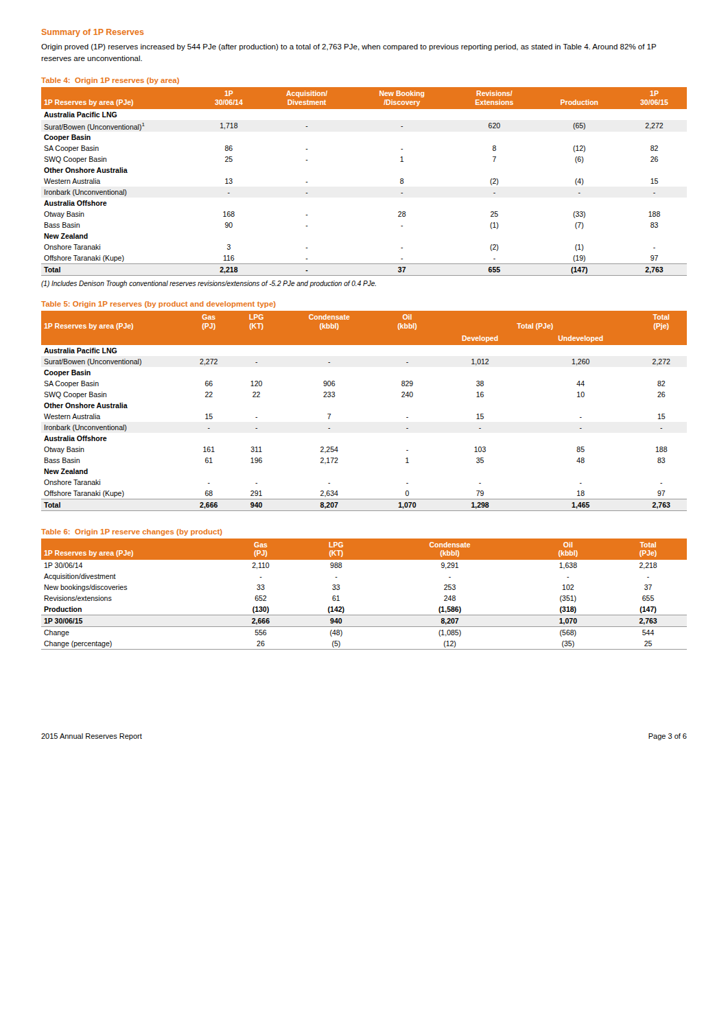Summary of 1P Reserves
Origin proved (1P) reserves increased by 544 PJe (after production) to a total of 2,763 PJe, when compared to previous reporting period, as stated in Table 4. Around 82% of 1P reserves are unconventional.
Table 4: Origin 1P reserves (by area)
| 1P Reserves by area (PJe) | 1P 30/06/14 | Acquisition/ Divestment | New Booking /Discovery | Revisions/ Extensions | Production | 1P 30/06/15 |
| --- | --- | --- | --- | --- | --- | --- |
| Australia Pacific LNG |
| Surat/Bowen (Unconventional) 1 | 1,718 | - | - | 620 | (65) | 2,272 |
| Cooper Basin |
| SA Cooper Basin | 86 | - | - | 8 | (12) | 82 |
| SWQ Cooper Basin | 25 | - | 1 | 7 | (6) | 26 |
| Other Onshore Australia |
| Western Australia | 13 | - | 8 | (2) | (4) | 15 |
| Ironbark (Unconventional) | - | - | - | - | - | - |
| Australia Offshore |
| Otway Basin | 168 | - | 28 | 25 | (33) | 188 |
| Bass Basin | 90 | - | - | (1) | (7) | 83 |
| New Zealand |
| Onshore Taranaki | 3 | - | - | (2) | (1) | - |
| Offshore Taranaki (Kupe) | 116 | - | - | - | (19) | 97 |
| Total | 2,218 | - | 37 | 655 | (147) | 2,763 |
(1) Includes Denison Trough conventional reserves revisions/extensions of -5.2 PJe and production of 0.4 PJe.
Table 5: Origin 1P reserves (by product and development type)
| 1P Reserves by area (PJe) | Gas (PJ) | LPG (KT) | Condensate (kbbl) | Oil (kbbl) | Total (PJe) | Total (Pje) |
| --- | --- | --- | --- | --- | --- | --- |
| | | | | | Developed | Undeveloped | |
| Australia Pacific LNG |
| Surat/Bowen (Unconventional) | 2,272 | - | - | - | 1,012 | 1,260 | 2,272 |
| Cooper Basin |
| SA Cooper Basin | 66 | 120 | 906 | 829 | 38 | 44 | 82 |
| SWQ Cooper Basin | 22 | 22 | 233 | 240 | 16 | 10 | 26 |
| Other Onshore Australia |
| Western Australia | 15 | - | 7 | - | 15 | - | 15 |
| Ironbark (Unconventional) | - | - | - | - | - | - | - |
| Australia Offshore |
| Otway Basin | 161 | 311 | 2,254 | - | 103 | 85 | 188 |
| Bass Basin | 61 | 196 | 2,172 | 1 | 35 | 48 | 83 |
| New Zealand |
| Onshore Taranaki | - | - | - | - | - | - | - |
| Offshore Taranaki (Kupe) | 68 | 291 | 2,634 | 0 | 79 | 18 | 97 |
| Total | 2,666 | 940 | 8,207 | 1,070 | 1,298 | 1,465 | 2,763 |
Table 6: Origin 1P reserve changes (by product)
| 1P Reserves by area (PJe) | Gas (PJ) | LPG (KT) | Condensate (kbbl) | Oil (kbbl) | Total (PJe) |
| --- | --- | --- | --- | --- | --- |
| 1P 30/06/14 | 2,110 | 988 | 9,291 | 1,638 | 2,218 |
| Acquisition/divestment | - | - | - | - | - |
| New bookings/discoveries | 33 | 33 | 253 | 102 | 37 |
| Revisions/extensions | 652 | 61 | 248 | (351) | 655 |
| Production | (130) | (142) | (1,586) | (318) | (147) |
| 1P 30/06/15 | 2,666 | 940 | 8,207 | 1,070 | 2,763 |
| Change | 556 | (48) | (1,085) | (568) | 544 |
| Change (percentage) | 26 | (5) | (12) | (35) | 25 |
2015 Annual Reserves Report Page 3 of 6